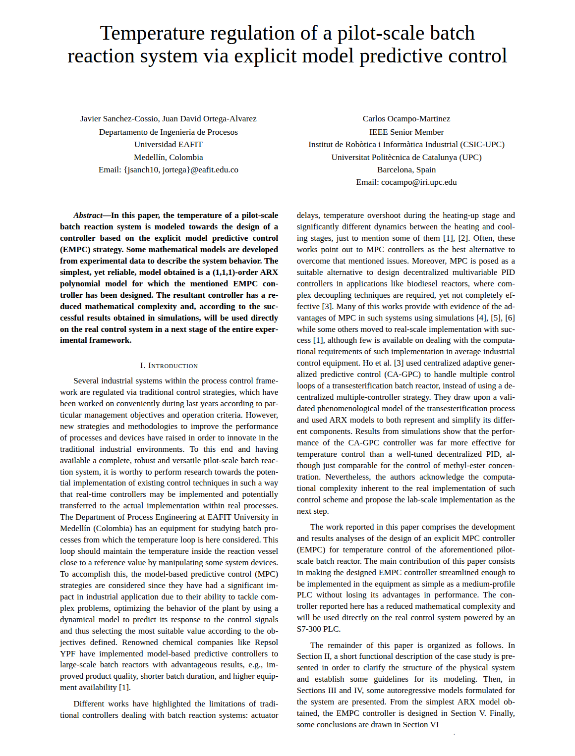Temperature regulation of a pilot-scale batch
reaction system via explicit model predictive control
Javier Sanchez-Cossio, Juan David Ortega-Alvarez
Departamento de Ingeniería de Procesos
Universidad EAFIT
Medellín, Colombia
Email: {jsanch10, jortega}@eafit.edu.co
Carlos Ocampo-Martinez
IEEE Senior Member
Institut de Robòtica i Informàtica Industrial (CSIC-UPC)
Universitat Politècnica de Catalunya (UPC)
Barcelona, Spain
Email: cocampo@iri.upc.edu
Abstract—In this paper, the temperature of a pilot-scale batch reaction system is modeled towards the design of a controller based on the explicit model predictive control (EMPC) strategy. Some mathematical models are developed from experimental data to describe the system behavior. The simplest, yet reliable, model obtained is a (1,1,1)-order ARX polynomial model for which the mentioned EMPC controller has been designed. The resultant controller has a reduced mathematical complexity and, according to the successful results obtained in simulations, will be used directly on the real control system in a next stage of the entire experimental framework.
I. Introduction
Several industrial systems within the process control framework are regulated via traditional control strategies, which have been worked on conveniently during last years according to particular management objectives and operation criteria. However, new strategies and methodologies to improve the performance of processes and devices have raised in order to innovate in the traditional industrial environments. To this end and having available a complete, robust and versatile pilot-scale batch reaction system, it is worthy to perform research towards the potential implementation of existing control techniques in such a way that real-time controllers may be implemented and potentially transferred to the actual implementation within real processes. The Department of Process Engineering at EAFIT University in Medellín (Colombia) has an equipment for studying batch processes from which the temperature loop is here considered. This loop should maintain the temperature inside the reaction vessel close to a reference value by manipulating some system devices. To accomplish this, the model-based predictive control (MPC) strategies are considered since they have had a significant impact in industrial application due to their ability to tackle complex problems, optimizing the behavior of the plant by using a dynamical model to predict its response to the control signals and thus selecting the most suitable value according to the objectives defined. Renowned chemical companies like Repsol YPF have implemented model-based predictive controllers to large-scale batch reactors with advantageous results, e.g., improved product quality, shorter batch duration, and higher equipment availability [1].
Different works have highlighted the limitations of traditional controllers dealing with batch reaction systems: actuator delays, temperature overshoot during the heating-up stage and significantly different dynamics between the heating and cooling stages, just to mention some of them [1], [2]. Often, these works point out to MPC controllers as the best alternative to overcome that mentioned issues. Moreover, MPC is posed as a suitable alternative to design decentralized multivariable PID controllers in applications like biodiesel reactors, where complex decoupling techniques are required, yet not completely effective [3]. Many of this works provide with evidence of the advantages of MPC in such systems using simulations [4], [5], [6] while some others moved to real-scale implementation with success [1], although few is available on dealing with the computational requirements of such implementation in average industrial control equipment. Ho et al. [3] used centralized adaptive generalized predictive control (CA-GPC) to handle multiple control loops of a transesterification batch reactor, instead of using a decentralized multiple-controller strategy. They draw upon a validated phenomenological model of the transesterification process and used ARX models to both represent and simplify its different components. Results from simulations show that the performance of the CA-GPC controller was far more effective for temperature control than a well-tuned decentralized PID, although just comparable for the control of methyl-ester concentration. Nevertheless, the authors acknowledge the computational complexity inherent to the real implementation of such control scheme and propose the lab-scale implementation as the next step.
The work reported in this paper comprises the development and results analyses of the design of an explicit MPC controller (EMPC) for temperature control of the aforementioned pilot-scale batch reactor. The main contribution of this paper consists in making the designed EMPC controller streamlined enough to be implemented in the equipment as simple as a medium-profile PLC without losing its advantages in performance. The controller reported here has a reduced mathematical complexity and will be used directly on the real control system powered by an S7-300 PLC.
The remainder of this paper is organized as follows. In Section II, a short functional description of the case study is presented in order to clarify the structure of the physical system and establish some guidelines for its modeling. Then, in Sections III and IV, some autoregressive models formulated for the system are presented. From the simplest ARX model obtained, the EMPC controller is designed in Section V. Finally, some conclusions are drawn in Section VI.